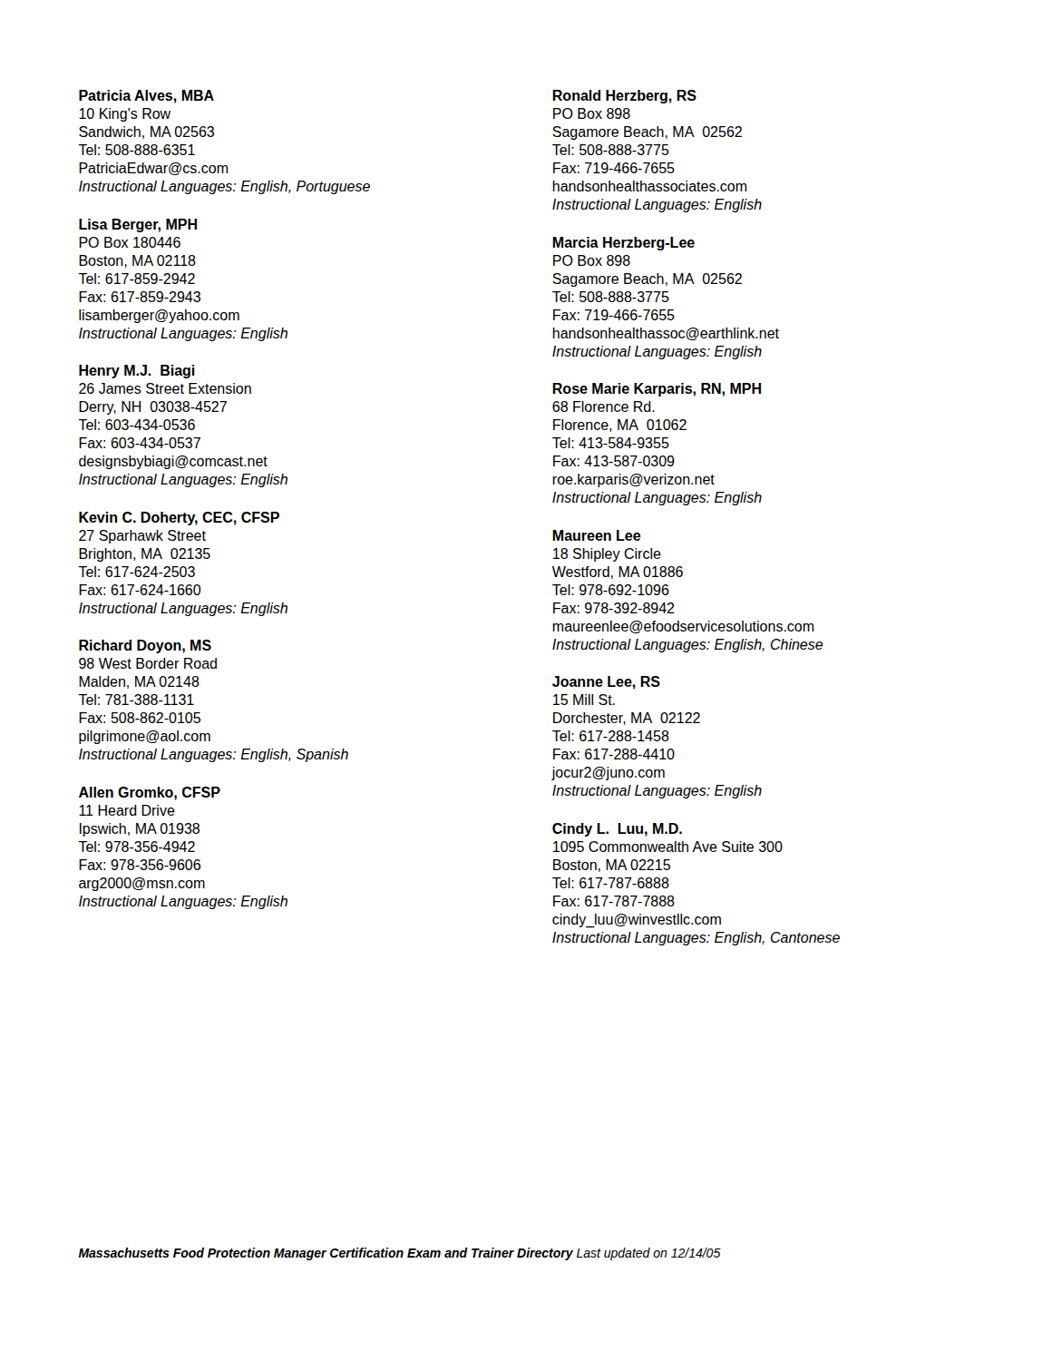Patricia Alves, MBA
10 King's Row
Sandwich, MA 02563
Tel: 508-888-6351
PatriciaEdwar@cs.com
Instructional Languages: English, Portuguese
Lisa Berger, MPH
PO Box 180446
Boston, MA 02118
Tel: 617-859-2942
Fax: 617-859-2943
lisamberger@yahoo.com
Instructional Languages: English
Henry M.J. Biagi
26 James Street Extension
Derry, NH 03038-4527
Tel: 603-434-0536
Fax: 603-434-0537
designsbybiagi@comcast.net
Instructional Languages: English
Kevin C. Doherty, CEC, CFSP
27 Sparhawk Street
Brighton, MA 02135
Tel: 617-624-2503
Fax: 617-624-1660
Instructional Languages: English
Richard Doyon, MS
98 West Border Road
Malden, MA 02148
Tel: 781-388-1131
Fax: 508-862-0105
pilgrimone@aol.com
Instructional Languages: English, Spanish
Allen Gromko, CFSP
11 Heard Drive
Ipswich, MA 01938
Tel: 978-356-4942
Fax: 978-356-9606
arg2000@msn.com
Instructional Languages: English
Ronald Herzberg, RS
PO Box 898
Sagamore Beach, MA 02562
Tel: 508-888-3775
Fax: 719-466-7655
handsonhealthassociates.com
Instructional Languages: English
Marcia Herzberg-Lee
PO Box 898
Sagamore Beach, MA 02562
Tel: 508-888-3775
Fax: 719-466-7655
handsonhealthassoc@earthlink.net
Instructional Languages: English
Rose Marie Karparis, RN, MPH
68 Florence Rd.
Florence, MA 01062
Tel: 413-584-9355
Fax: 413-587-0309
roe.karparis@verizon.net
Instructional Languages: English
Maureen Lee
18 Shipley Circle
Westford, MA 01886
Tel: 978-692-1096
Fax: 978-392-8942
maureenlee@efoodservicesolutions.com
Instructional Languages: English, Chinese
Joanne Lee, RS
15 Mill St.
Dorchester, MA 02122
Tel: 617-288-1458
Fax: 617-288-4410
jocur2@juno.com
Instructional Languages: English
Cindy L. Luu, M.D.
1095 Commonwealth Ave Suite 300
Boston, MA 02215
Tel: 617-787-6888
Fax: 617-787-7888
cindy_luu@winvestllc.com
Instructional Languages: English, Cantonese
Massachusetts Food Protection Manager Certification Exam and Trainer Directory Last updated on 12/14/05